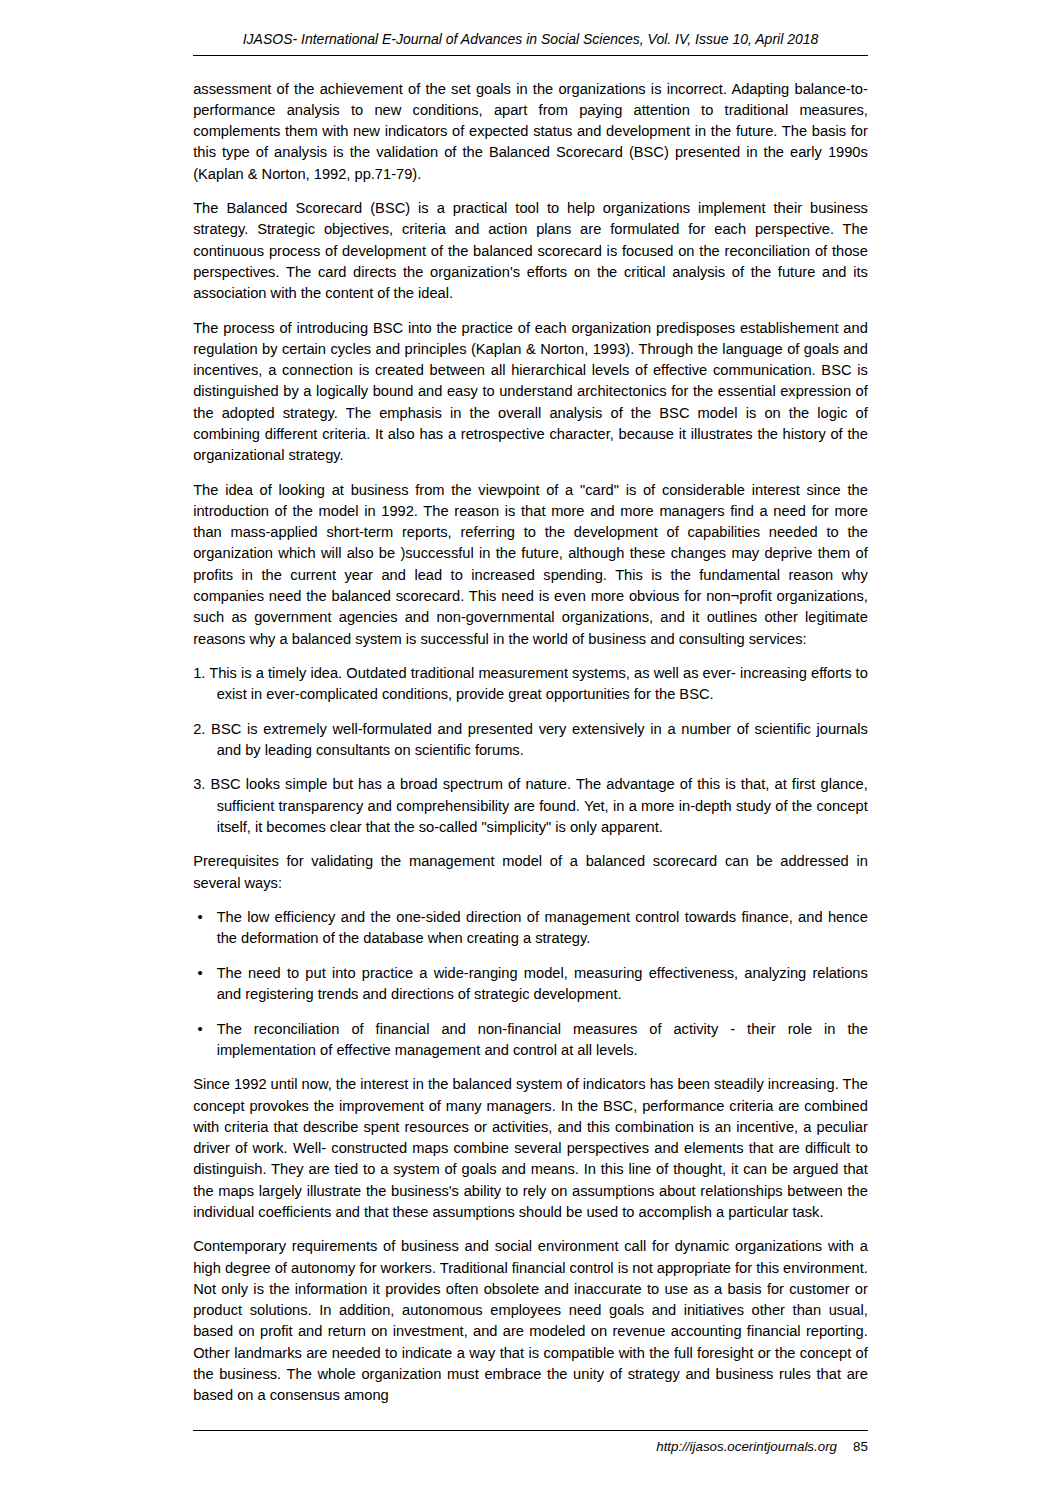IJASOS- International E-Journal of Advances in Social Sciences, Vol. IV, Issue 10, April 2018
assessment of the achievement of the set goals in the organizations is incorrect. Adapting balance-to-performance analysis to new conditions, apart from paying attention to traditional measures, complements them with new indicators of expected status and development in the future. The basis for this type of analysis is the validation of the Balanced Scorecard (BSC) presented in the early 1990s (Kaplan & Norton, 1992, pp.71-79).
The Balanced Scorecard (BSC) is a practical tool to help organizations implement their business strategy. Strategic objectives, criteria and action plans are formulated for each perspective. The continuous process of development of the balanced scorecard is focused on the reconciliation of those perspectives. The card directs the organization's efforts on the critical analysis of the future and its association with the content of the ideal.
The process of introducing BSC into the practice of each organization predisposes establishement and regulation by certain cycles and principles (Kaplan & Norton, 1993). Through the language of goals and incentives, a connection is created between all hierarchical levels of effective communication. BSC is distinguished by a logically bound and easy to understand architectonics for the essential expression of the adopted strategy. The emphasis in the overall analysis of the BSC model is on the logic of combining different criteria. It also has a retrospective character, because it illustrates the history of the organizational strategy.
The idea of looking at business from the viewpoint of a "card" is of considerable interest since the introduction of the model in 1992. The reason is that more and more managers find a need for more than mass-applied short-term reports, referring to the development of capabilities needed to the organization which will also be )successful in the future, although these changes may deprive them of profits in the current year and lead to increased spending. This is the fundamental reason why companies need the balanced scorecard. This need is even more obvious for non¬profit organizations, such as government agencies and non-governmental organizations, and it outlines other legitimate reasons why a balanced system is successful in the world of business and consulting services:
1. This is a timely idea. Outdated traditional measurement systems, as well as ever- increasing efforts to exist in ever-complicated conditions, provide great opportunities for the BSC.
2. BSC is extremely well-formulated and presented very extensively in a number of scientific journals and by leading consultants on scientific forums.
3. BSC looks simple but has a broad spectrum of nature. The advantage of this is that, at first glance, sufficient transparency and comprehensibility are found. Yet, in a more in-depth study of the concept itself, it becomes clear that the so-called "simplicity" is only apparent.
Prerequisites for validating the management model of a balanced scorecard can be addressed in several ways:
The low efficiency and the one-sided direction of management control towards finance, and hence the deformation of the database when creating a strategy.
The need to put into practice a wide-ranging model, measuring effectiveness, analyzing relations and registering trends and directions of strategic development.
The reconciliation of financial and non-financial measures of activity - their role in the implementation of effective management and control at all levels.
Since 1992 until now, the interest in the balanced system of indicators has been steadily increasing. The concept provokes the improvement of many managers. In the BSC, performance criteria are combined with criteria that describe spent resources or activities, and this combination is an incentive, a peculiar driver of work. Well- constructed maps combine several perspectives and elements that are difficult to distinguish. They are tied to a system of goals and means. In this line of thought, it can be argued that the maps largely illustrate the business's ability to rely on assumptions about relationships between the individual coefficients and that these assumptions should be used to accomplish a particular task.
Contemporary requirements of business and social environment call for dynamic organizations with a high degree of autonomy for workers. Traditional financial control is not appropriate for this environment. Not only is the information it provides often obsolete and inaccurate to use as a basis for customer or product solutions. In addition, autonomous employees need goals and initiatives other than usual, based on profit and return on investment, and are modeled on revenue accounting financial reporting. Other landmarks are needed to indicate a way that is compatible with the full foresight or the concept of the business. The whole organization must embrace the unity of strategy and business rules that are based on a consensus among
http://ijasos.ocerintjournals.org 85